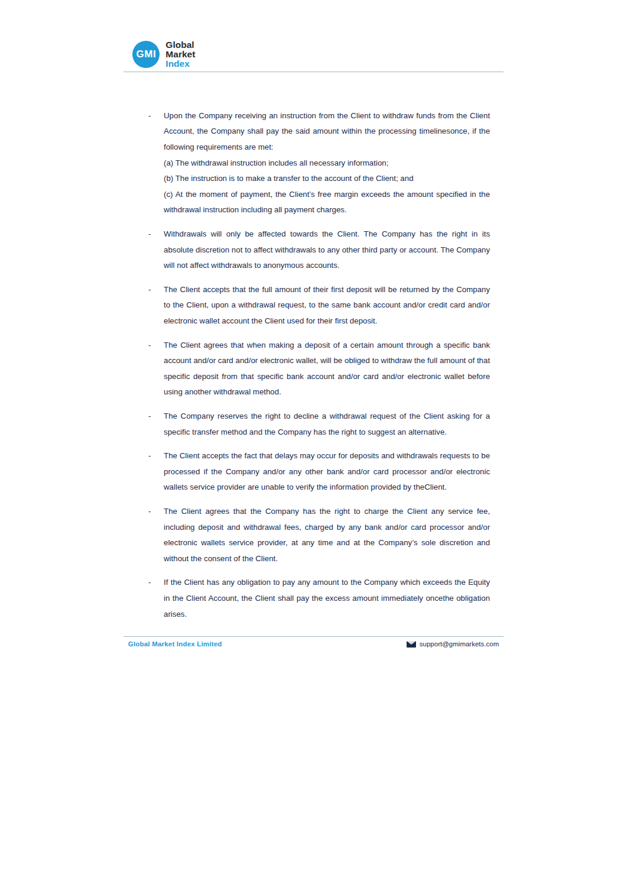GMI
Global
Market
Index
Upon the Company receiving an instruction from the Client to withdraw funds from the Client Account, the Company shall pay the said amount within the processing timelinesonce, if the following requirements are met: (a) The withdrawal instruction includes all necessary information; (b) The instruction is to make a transfer to the account of the Client; and (c) At the moment of payment, the Client’s free margin exceeds the amount specified in the withdrawal instruction including all payment charges.
Withdrawals will only be affected towards the Client. The Company has the right in its absolute discretion not to affect withdrawals to any other third party or account. The Company will not affect withdrawals to anonymous accounts.
The Client accepts that the full amount of their first deposit will be returned by the Company to the Client, upon a withdrawal request, to the same bank account and/or credit card and/or electronic wallet account the Client used for their first deposit.
The Client agrees that when making a deposit of a certain amount through a specific bank account and/or card and/or electronic wallet, will be obliged to withdraw the full amount of that specific deposit from that specific bank account and/or card and/or electronic wallet before using another withdrawal method.
The Company reserves the right to decline a withdrawal request of the Client asking for a specific transfer method and the Company has the right to suggest an alternative.
The Client accepts the fact that delays may occur for deposits and withdrawals requests to be processed if the Company and/or any other bank and/or card processor and/or electronic wallets service provider are unable to verify the information provided by theClient.
The Client agrees that the Company has the right to charge the Client any service fee, including deposit and withdrawal fees, charged by any bank and/or card processor and/or electronic wallets service provider, at any time and at the Company’s sole discretion and without the consent of the Client.
If the Client has any obligation to pay any amount to the Company which exceeds the Equity in the Client Account, the Client shall pay the excess amount immediately oncethe obligation arises.
Global Market Index Limited support@gmimarkets.com